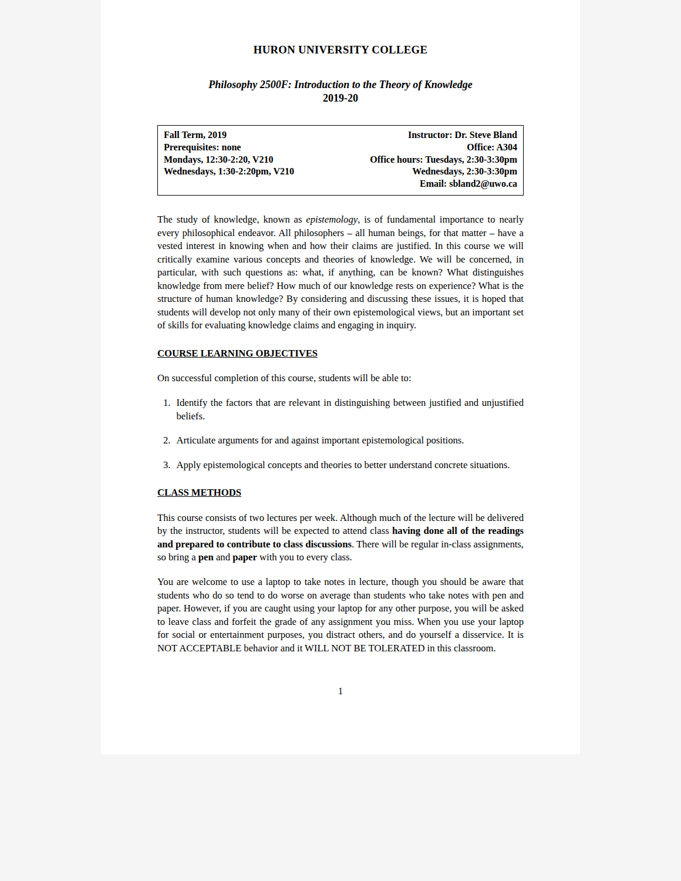HURON UNIVERSITY COLLEGE
Philosophy 2500F: Introduction to the Theory of Knowledge
2019-20
Instructor: Dr. Steve Bland
Office: A304
Office hours: Tuesdays, 2:30-3:30pm
Wednesdays, 2:30-3:30pm
Email: sbland2@uwo.ca
Fall Term, 2019
Prerequisites: none
Mondays, 12:30-2:20, V210
Wednesdays, 1:30-2:20pm, V210
The study of knowledge, known as epistemology, is of fundamental importance to nearly every philosophical endeavor. All philosophers – all human beings, for that matter – have a vested interest in knowing when and how their claims are justified. In this course we will critically examine various concepts and theories of knowledge. We will be concerned, in particular, with such questions as: what, if anything, can be known? What distinguishes knowledge from mere belief? How much of our knowledge rests on experience? What is the structure of human knowledge? By considering and discussing these issues, it is hoped that students will develop not only many of their own epistemological views, but an important set of skills for evaluating knowledge claims and engaging in inquiry.
COURSE LEARNING OBJECTIVES
On successful completion of this course, students will be able to:
Identify the factors that are relevant in distinguishing between justified and unjustified beliefs.
Articulate arguments for and against important epistemological positions.
Apply epistemological concepts and theories to better understand concrete situations.
CLASS METHODS
This course consists of two lectures per week. Although much of the lecture will be delivered by the instructor, students will be expected to attend class having done all of the readings and prepared to contribute to class discussions. There will be regular in-class assignments, so bring a pen and paper with you to every class.
You are welcome to use a laptop to take notes in lecture, though you should be aware that students who do so tend to do worse on average than students who take notes with pen and paper. However, if you are caught using your laptop for any other purpose, you will be asked to leave class and forfeit the grade of any assignment you miss. When you use your laptop for social or entertainment purposes, you distract others, and do yourself a disservice. It is NOT ACCEPTABLE behavior and it WILL NOT BE TOLERATED in this classroom.
1